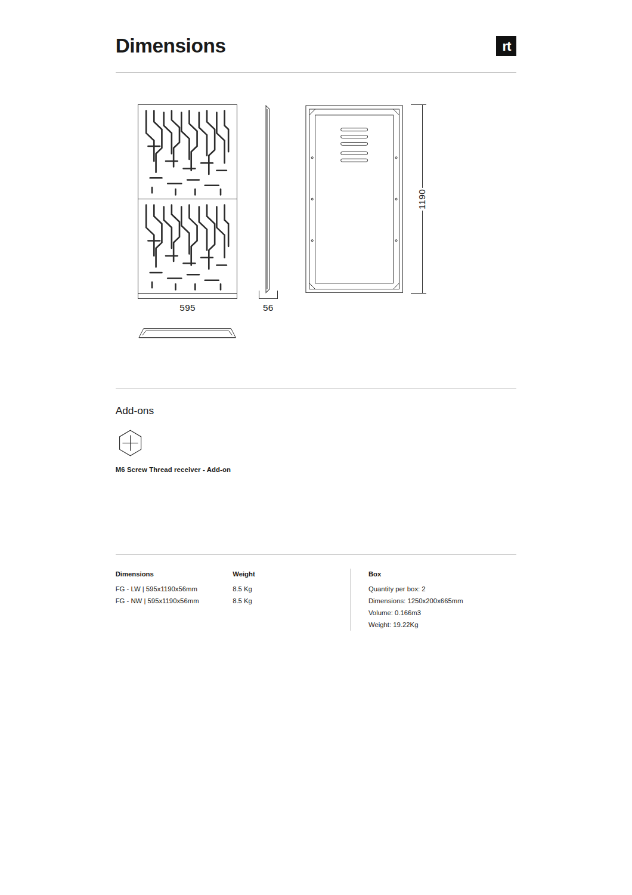Dimensions
rt
595
56
1190
Add-ons
M6 Screw Thread receiver - Add-on
Dimensions
FG - LW | 595x1190x56mm
FG - NW | 595x1190x56mm
Weight
8.5 Kg
8.5 Kg
Box
Quantity per box: 2
Dimensions: 1250x200x665mm
Volume: 0.166m3
Weight: 19.22Kg